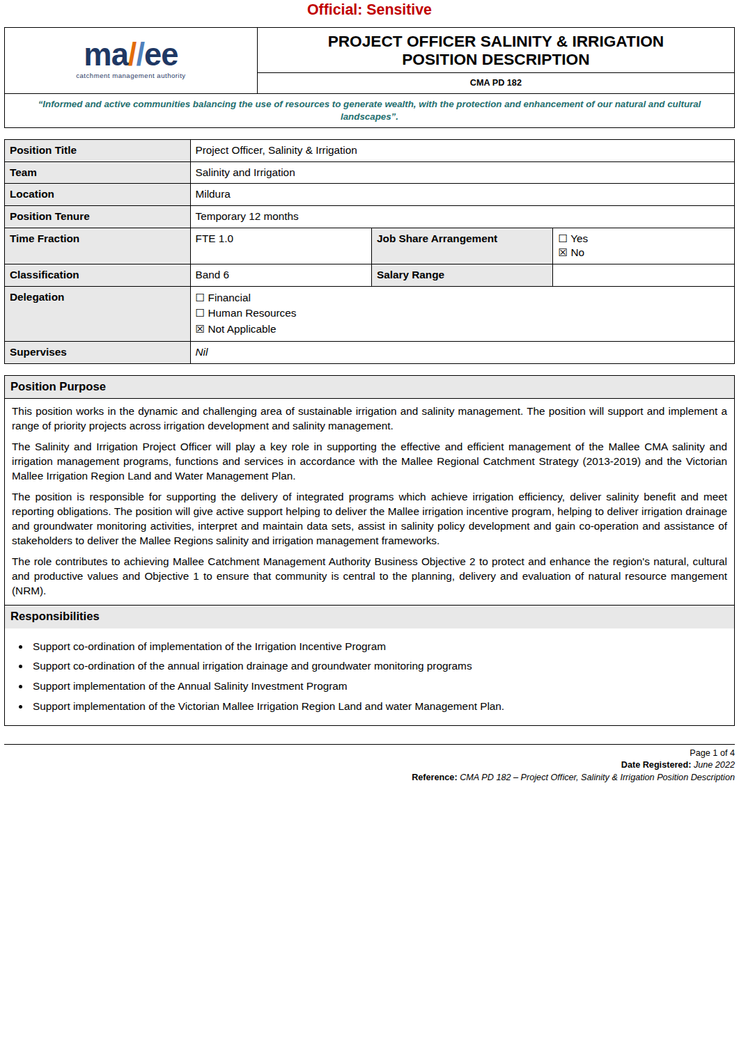Official: Sensitive
| ma / / ee catchment management authority | PROJECT OFFICER SALINITY & IRRIGATION POSITION DESCRIPTION |
| CMA PD 182 |
| “Informed and active communities balancing the use of resources to generate wealth, with the protection and enhancement of our natural and cultural landscapes”. |
| Position Title | Project Officer, Salinity & Irrigation |
| Team | Salinity and Irrigation |
| Location | Mildura |
| Position Tenure | Temporary 12 months |
| Time Fraction | FTE 1.0 | Job Share Arrangement | ☐ Yes ☒ No |
| Classification | Band 6 | Salary Range | |
| Delegation | ☐ Financial ☐ Human Resources ☒ Not Applicable |
| Supervises | Nil |
Position Purpose
This position works in the dynamic and challenging area of sustainable irrigation and salinity management. The position will support and implement a range of priority projects across irrigation development and salinity management.
The Salinity and Irrigation Project Officer will play a key role in supporting the effective and efficient management of the Mallee CMA salinity and irrigation management programs, functions and services in accordance with the Mallee Regional Catchment Strategy (2013-2019) and the Victorian Mallee Irrigation Region Land and Water Management Plan.
The position is responsible for supporting the delivery of integrated programs which achieve irrigation efficiency, deliver salinity benefit and meet reporting obligations. The position will give active support helping to deliver the Mallee irrigation incentive program, helping to deliver irrigation drainage and groundwater monitoring activities, interpret and maintain data sets, assist in salinity policy development and gain co-operation and assistance of stakeholders to deliver the Mallee Regions salinity and irrigation management frameworks.
The role contributes to achieving Mallee Catchment Management Authority Business Objective 2 to protect and enhance the region's natural, cultural and productive values and Objective 1 to ensure that community is central to the planning, delivery and evaluation of natural resource mangement (NRM).
Responsibilities
Support co-ordination of implementation of the Irrigation Incentive Program
Support co-ordination of the annual irrigation drainage and groundwater monitoring programs
Support implementation of the Annual Salinity Investment Program
Support implementation of the Victorian Mallee Irrigation Region Land and water Management Plan.
Page 1 of 4
Date Registered: June 2022
Reference: CMA PD 182 – Project Officer, Salinity & Irrigation Position Description